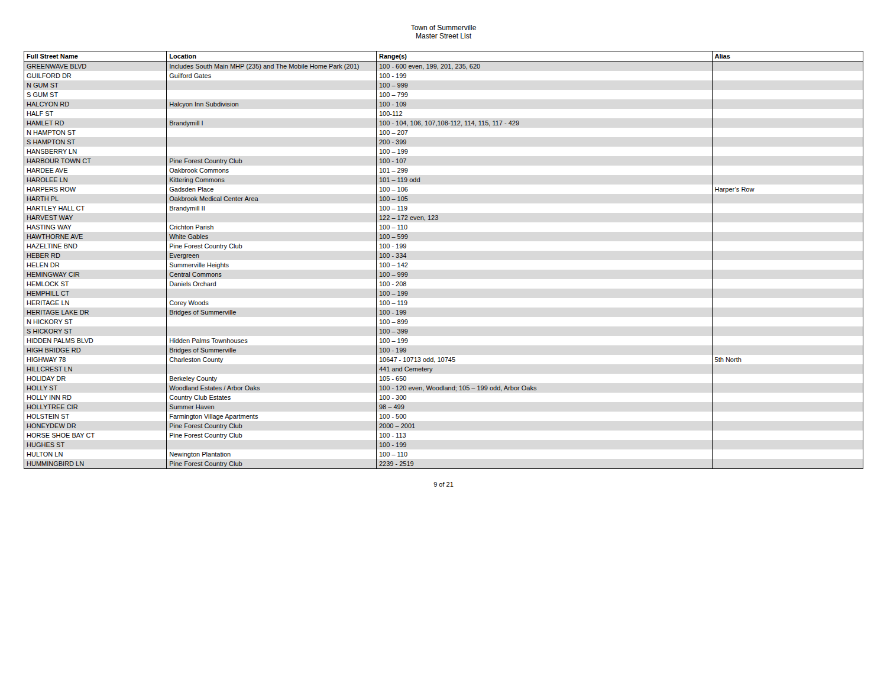Town of Summerville
Master Street List
| Full Street Name | Location | Range(s) | Alias |
| --- | --- | --- | --- |
| GREENWAVE BLVD | Includes South Main MHP (235) and The Mobile Home Park (201) | 100 - 600 even, 199, 201, 235, 620 | |
| GUILFORD DR | Guilford Gates | 100 - 199 | |
| N GUM ST | | 100 – 999 | |
| S GUM ST | | 100 – 799 | |
| HALCYON RD | Halcyon Inn Subdivision | 100 - 109 | |
| HALF ST | | 100-112 | |
| HAMLET RD | Brandymill I | 100 - 104, 106, 107,108-112, 114, 115, 117 - 429 | |
| N HAMPTON ST | | 100 – 207 | |
| S HAMPTON ST | | 200 - 399 | |
| HANSBERRY LN | | 100 – 199 | |
| HARBOUR TOWN CT | Pine Forest Country Club | 100 - 107 | |
| HARDEE AVE | Oakbrook Commons | 101 – 299 | |
| HAROLEE LN | Kittering Commons | 101 – 119 odd | |
| HARPERS ROW | Gadsden Place | 100 – 106 | Harper’s Row |
| HARTH PL | Oakbrook Medical Center Area | 100 – 105 | |
| HARTLEY HALL CT | Brandymill II | 100 – 119 | |
| HARVEST WAY | | 122 – 172 even, 123 | |
| HASTING WAY | Crichton Parish | 100 – 110 | |
| HAWTHORNE AVE | White Gables | 100 – 599 | |
| HAZELTINE BND | Pine Forest Country Club | 100 - 199 | |
| HEBER RD | Evergreen | 100 - 334 | |
| HELEN DR | Summerville Heights | 100 – 142 | |
| HEMINGWAY CIR | Central Commons | 100 – 999 | |
| HEMLOCK ST | Daniels Orchard | 100 - 208 | |
| HEMPHILL CT | | 100 – 199 | |
| HERITAGE LN | Corey Woods | 100 – 119 | |
| HERITAGE LAKE DR | Bridges of Summerville | 100 - 199 | |
| N HICKORY ST | | 100 – 899 | |
| S HICKORY ST | | 100 – 399 | |
| HIDDEN PALMS BLVD | Hidden Palms Townhouses | 100 – 199 | |
| HIGH BRIDGE RD | Bridges of Summerville | 100 - 199 | |
| HIGHWAY 78 | Charleston County | 10647 - 10713 odd, 10745 | 5th North |
| HILLCREST LN | | 441 and Cemetery | |
| HOLIDAY DR | Berkeley County | 105 - 650 | |
| HOLLY ST | Woodland Estates / Arbor Oaks | 100 - 120 even, Woodland; 105 – 199 odd, Arbor Oaks | |
| HOLLY INN RD | Country Club Estates | 100 - 300 | |
| HOLLYTREE CIR | Summer Haven | 98 – 499 | |
| HOLSTEIN ST | Farmington Village Apartments | 100 - 500 | |
| HONEYDEW DR | Pine Forest Country Club | 2000 – 2001 | |
| HORSE SHOE BAY CT | Pine Forest Country Club | 100 - 113 | |
| HUGHES ST | | 100 - 199 | |
| HULTON LN | Newington Plantation | 100 – 110 | |
| HUMMINGBIRD LN | Pine Forest Country Club | 2239 - 2519 | |
9 of 21